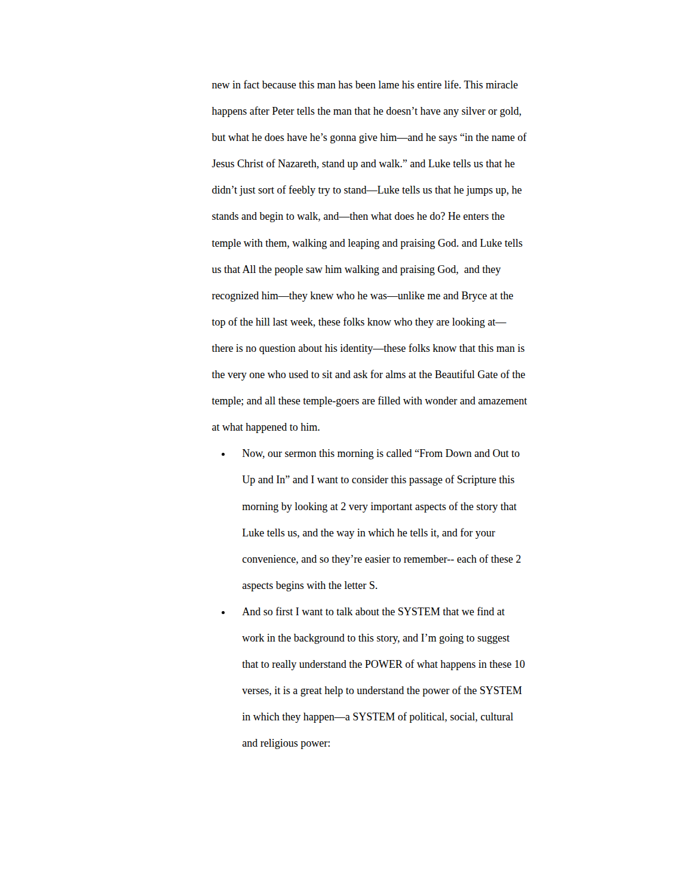new in fact because this man has been lame his entire life. This miracle happens after Peter tells the man that he doesn’t have any silver or gold, but what he does have he’s gonna give him—and he says “in the name of Jesus Christ of Nazareth, stand up and walk.” and Luke tells us that he didn’t just sort of feebly try to stand—Luke tells us that he jumps up, he stands and begin to walk, and—then what does he do? He enters the temple with them, walking and leaping and praising God. and Luke tells us that All the people saw him walking and praising God, and they recognized him—they knew who he was—unlike me and Bryce at the top of the hill last week, these folks know who they are looking at—there is no question about his identity—these folks know that this man is the very one who used to sit and ask for alms at the Beautiful Gate of the temple; and all these temple-goers are filled with wonder and amazement at what happened to him.
Now, our sermon this morning is called “From Down and Out to Up and In” and I want to consider this passage of Scripture this morning by looking at 2 very important aspects of the story that Luke tells us, and the way in which he tells it, and for your convenience, and so they’re easier to remember-- each of these 2 aspects begins with the letter S.
And so first I want to talk about the SYSTEM that we find at work in the background to this story, and I’m going to suggest that to really understand the POWER of what happens in these 10 verses, it is a great help to understand the power of the SYSTEM in which they happen—a SYSTEM of political, social, cultural and religious power: